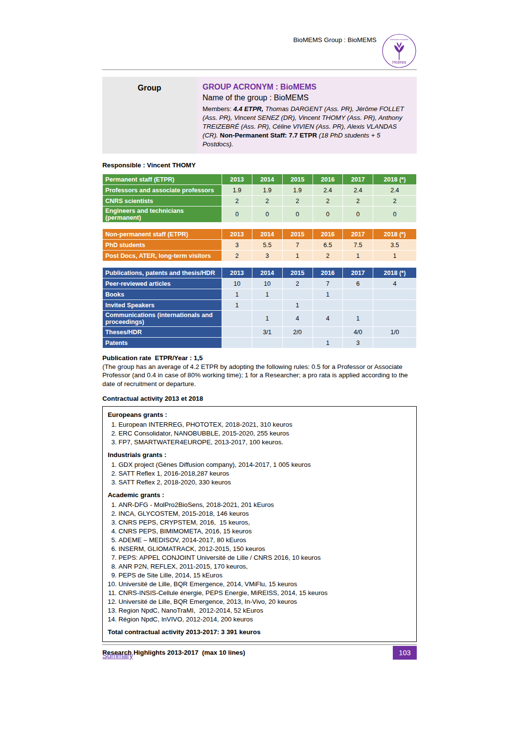BioMEMS Group : BioMEMS
Hcéres évaluation et qualité
Group
GROUP ACRONYM : BioMEMS
Name of the group : BioMEMS
Members: 4.4 ETPR, Thomas DARGENT (Ass. PR), Jérôme FOLLET (Ass. PR), Vincent SENEZ (DR), Vincent THOMY (Ass. PR), Anthony TREIZEBRÉ (Ass. PR), Céline VIVIEN (Ass. PR), Alexis VLANDAS (CR). Non-Permanent Staff: 7.7 ETPR (18 PhD students + 5 Postdocs).
Responsible : Vincent THOMY
| Permanent staff (ETPR) | 2013 | 2014 | 2015 | 2016 | 2017 | 2018 (*) |
| Professors and associate professors | 1.9 | 1.9 | 1.9 | 2.4 | 2.4 | 2.4 |
| CNRS scientists | 2 | 2 | 2 | 2 | 2 | 2 |
| Engineers and technicians (permanent) | 0 | 0 | 0 | 0 | 0 | 0 |
| Non-permanent staff (ETPR) | 2013 | 2014 | 2015 | 2016 | 2017 | 2018 (*) |
| PhD students | 3 | 5.5 | 7 | 6.5 | 7.5 | 3.5 |
| Post Docs, ATER, long-term visitors | 2 | 3 | 1 | 2 | 1 | 1 |
| Publications, patents and thesis/HDR | 2013 | 2014 | 2015 | 2016 | 2017 | 2018 (*) |
| Peer-reviewed articles | 10 | 10 | 2 | 7 | 6 | 4 |
| Books | 1 | 1 | | 1 | | |
| Invited Speakers | 1 | | 1 | | | |
| Communications (internationals and proceedings) | | 1 | 4 | 4 | 1 | |
| Theses/HDR | | 3/1 | 2/0 | | 4/0 | 1/0 |
| Patents | | | | 1 | 3 | |
Publication rate ETPR/Year : 1,5
(The group has an average of 4.2 ETPR by adopting the following rules: 0.5 for a Professor or Associate Professor (and 0.4 in case of 80% working time); 1 for a Researcher; a pro rata is applied according to the date of recruitment or departure.
Contractual activity 2013 et 2018
Europeans grants :
European INTERREG, PHOTOTEX, 2018-2021, 310 keuros
ERC Consolidator, NANOBUBBLE, 2015-2020, 255 keuros
FP7, SMARTWATER4EUROPE, 2013-2017, 100 keuros.
Industrials grants :
GDX project (Gènes Diffusion company), 2014-2017, 1 005 keuros
SATT Reflex 1, 2016-2018,287 keuros
SATT Reflex 2, 2018-2020, 330 keuros
Academic grants :
ANR-DFG - MolPro2BioSens, 2018-2021, 201 kEuros
INCA, GLYCOSTEM, 2015-2018, 146 keuros
CNRS PEPS, CRYPSTEM, 2016, 15 keuros,
CNRS PEPS, BIMIMOMETA, 2016, 15 keuros
ADEME – MEDISOV, 2014-2017, 80 kEuros
INSERM, GLIOMATRACK, 2012-2015, 150 keuros
PEPS: APPEL CONJOINT Université de Lille / CNRS 2016, 10 keuros
ANR P2N, REFLEX, 2011-2015, 170 keuros,
PEPS de Site Lille, 2014, 15 kEuros
Université de Lille, BQR Emergence, 2014, VMiFlu, 15 keuros
CNRS-INSIS-Cellule énergie, PEPS Energie, MiREISS, 2014, 15 keuros
Université de Lille, BQR Emergence, 2013, In-Vivo, 20 keuros
Region NpdC, NanoTraMI, 2012-2014, 52 kEuros
Région NpdC, InVIVO, 2012-2014, 200 keuros
Total contractual activity 2013-2017: 3 391 keuros
Research Highlights 2013-2017 (max 10 lines)
Summary
103